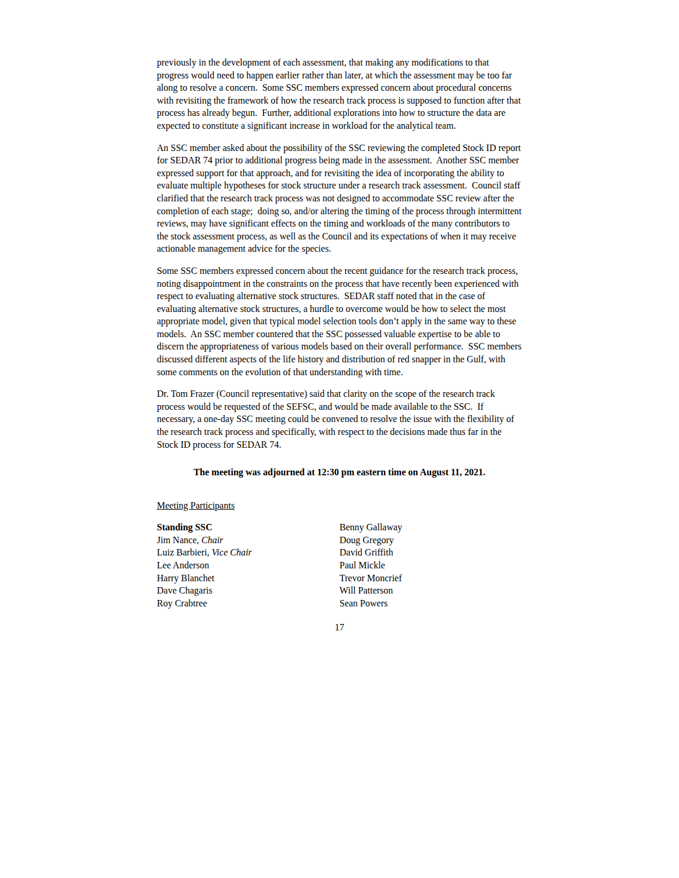previously in the development of each assessment, that making any modifications to that progress would need to happen earlier rather than later, at which the assessment may be too far along to resolve a concern. Some SSC members expressed concern about procedural concerns with revisiting the framework of how the research track process is supposed to function after that process has already begun. Further, additional explorations into how to structure the data are expected to constitute a significant increase in workload for the analytical team.
An SSC member asked about the possibility of the SSC reviewing the completed Stock ID report for SEDAR 74 prior to additional progress being made in the assessment. Another SSC member expressed support for that approach, and for revisiting the idea of incorporating the ability to evaluate multiple hypotheses for stock structure under a research track assessment. Council staff clarified that the research track process was not designed to accommodate SSC review after the completion of each stage; doing so, and/or altering the timing of the process through intermittent reviews, may have significant effects on the timing and workloads of the many contributors to the stock assessment process, as well as the Council and its expectations of when it may receive actionable management advice for the species.
Some SSC members expressed concern about the recent guidance for the research track process, noting disappointment in the constraints on the process that have recently been experienced with respect to evaluating alternative stock structures. SEDAR staff noted that in the case of evaluating alternative stock structures, a hurdle to overcome would be how to select the most appropriate model, given that typical model selection tools don’t apply in the same way to these models. An SSC member countered that the SSC possessed valuable expertise to be able to discern the appropriateness of various models based on their overall performance. SSC members discussed different aspects of the life history and distribution of red snapper in the Gulf, with some comments on the evolution of that understanding with time.
Dr. Tom Frazer (Council representative) said that clarity on the scope of the research track process would be requested of the SEFSC, and would be made available to the SSC. If necessary, a one-day SSC meeting could be convened to resolve the issue with the flexibility of the research track process and specifically, with respect to the decisions made thus far in the Stock ID process for SEDAR 74.
The meeting was adjourned at 12:30 pm eastern time on August 11, 2021.
Meeting Participants
| Standing SSC Jim Nance, Chair Luiz Barbieri, Vice Chair Lee Anderson Harry Blanchet Dave Chagaris Roy Crabtree | Benny Gallaway Doug Gregory David Griffith Paul Mickle Trevor Moncrief Will Patterson Sean Powers |
17